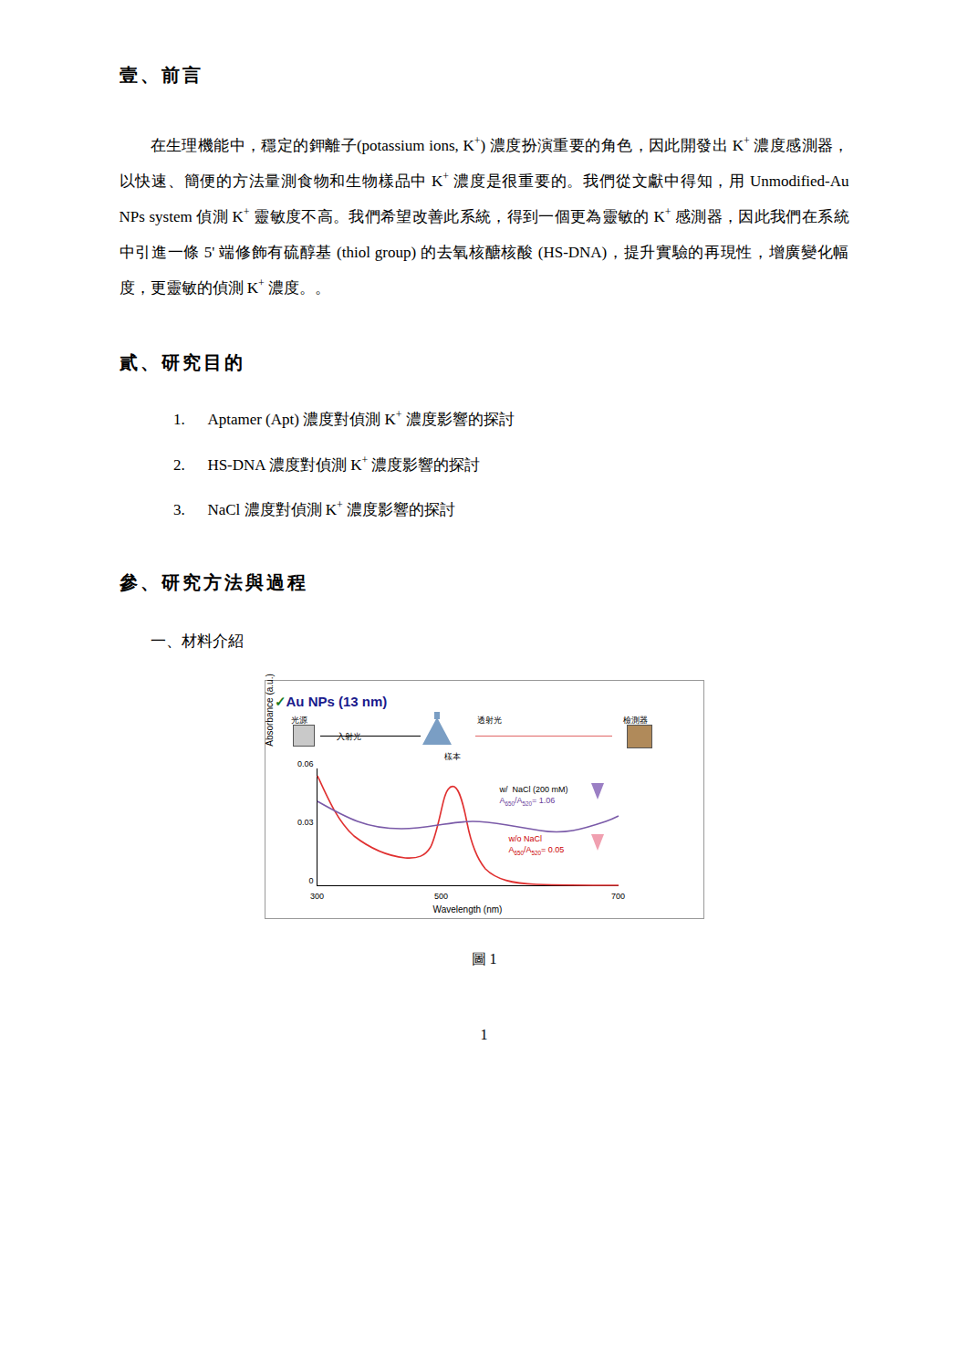壹、前言
在生理機能中，穩定的鉀離子(potassium ions, K+) 濃度扮演重要的角色，因此開發出 K+ 濃度感測器，以快速、簡便的方法量測食物和生物樣品中 K+ 濃度是很重要的。我們從文獻中得知，用 Unmodified-Au NPs system 偵測 K+ 靈敏度不高。我們希望改善此系統，得到一個更為靈敏的 K+ 感測器，因此我們在系統中引進一條 5' 端修飾有硫醇基 (thiol group) 的去氧核醣核酸 (HS-DNA)，提升實驗的再現性，增廣變化幅度，更靈敏的偵測 K+ 濃度。。
貳、研究目的
Aptamer (Apt) 濃度對偵測 K+ 濃度影響的探討
HS-DNA 濃度對偵測 K+ 濃度影響的探討
NaCl 濃度對偵測 K+ 濃度影響的探討
參、研究方法與過程
一、材料介紹
✓Au NPs (13 nm)
光源
入射光
樣本
透射光
檢測器
Absorbance (a.u.)
0 0.03 0.06 300 500 700 Wavelength (nm)
w/ NaCl (200 mM)
A650/A520= 1.06
w/o NaCl
A650/A520= 0.05
圖 1
1